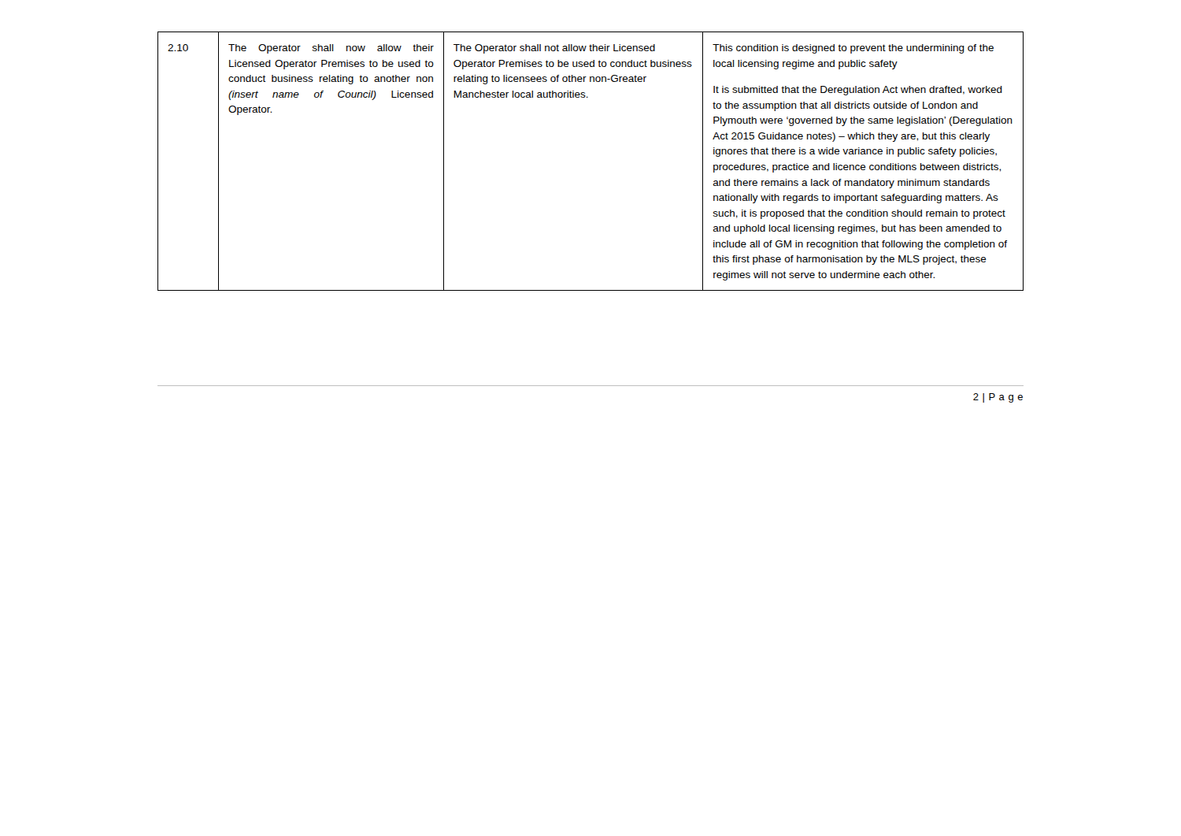| 2.10 | The Operator shall now allow their Licensed Operator Premises to be used to conduct business relating to another non (insert name of Council) Licensed Operator. | The Operator shall not allow their Licensed Operator Premises to be used to conduct business relating to licensees of other non-Greater Manchester local authorities. | This condition is designed to prevent the undermining of the local licensing regime and public safety It is submitted that the Deregulation Act when drafted, worked to the assumption that all districts outside of London and Plymouth were ‘governed by the same legislation’ (Deregulation Act 2015 Guidance notes) – which they are, but this clearly ignores that there is a wide variance in public safety policies, procedures, practice and licence conditions between districts, and there remains a lack of mandatory minimum standards nationally with regards to important safeguarding matters. As such, it is proposed that the condition should remain to protect and uphold local licensing regimes, but has been amended to include all of GM in recognition that following the completion of this first phase of harmonisation by the MLS project, these regimes will not serve to undermine each other. |
2 | P a g e